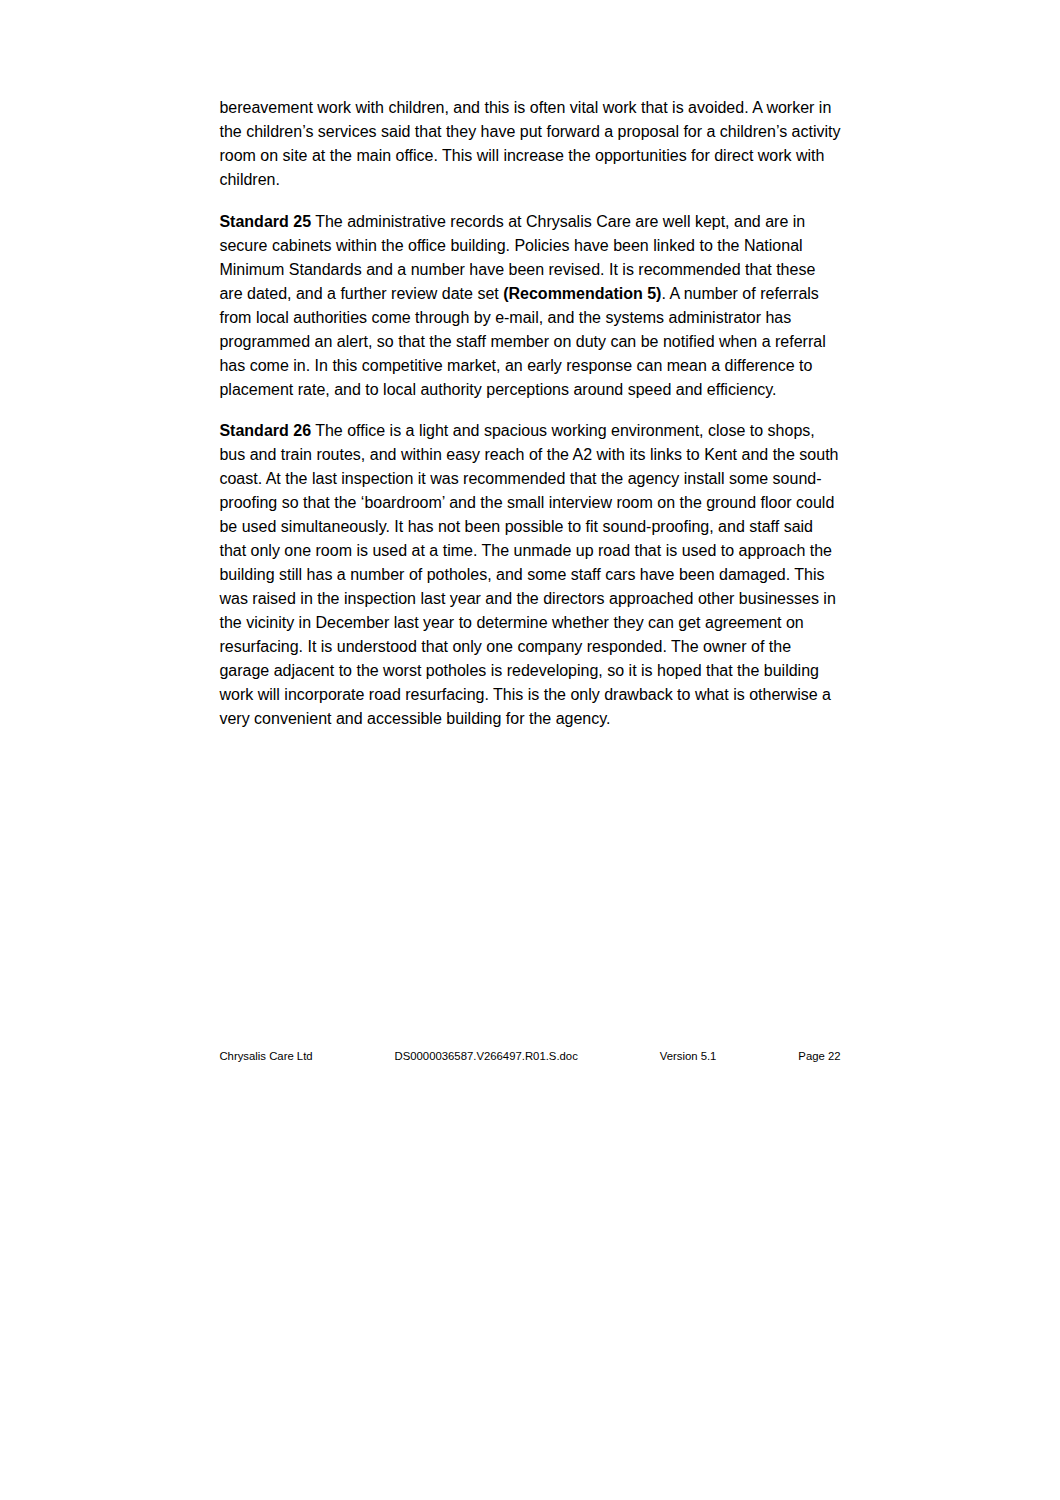bereavement work with children, and this is often vital work that is avoided. A worker in the children’s services said that they have put forward a proposal for a children’s activity room on site at the main office. This will increase the opportunities for direct work with children.
Standard 25 The administrative records at Chrysalis Care are well kept, and are in secure cabinets within the office building. Policies have been linked to the National Minimum Standards and a number have been revised. It is recommended that these are dated, and a further review date set (Recommendation 5). A number of referrals from local authorities come through by e-mail, and the systems administrator has programmed an alert, so that the staff member on duty can be notified when a referral has come in. In this competitive market, an early response can mean a difference to placement rate, and to local authority perceptions around speed and efficiency.
Standard 26 The office is a light and spacious working environment, close to shops, bus and train routes, and within easy reach of the A2 with its links to Kent and the south coast. At the last inspection it was recommended that the agency install some sound-proofing so that the ‘boardroom’ and the small interview room on the ground floor could be used simultaneously. It has not been possible to fit sound-proofing, and staff said that only one room is used at a time. The unmade up road that is used to approach the building still has a number of potholes, and some staff cars have been damaged. This was raised in the inspection last year and the directors approached other businesses in the vicinity in December last year to determine whether they can get agreement on resurfacing. It is understood that only one company responded. The owner of the garage adjacent to the worst potholes is redeveloping, so it is hoped that the building work will incorporate road resurfacing. This is the only drawback to what is otherwise a very convenient and accessible building for the agency.
Chrysalis Care Ltd DS0000036587.V266497.R01.S.doc Version 5.1 Page 22